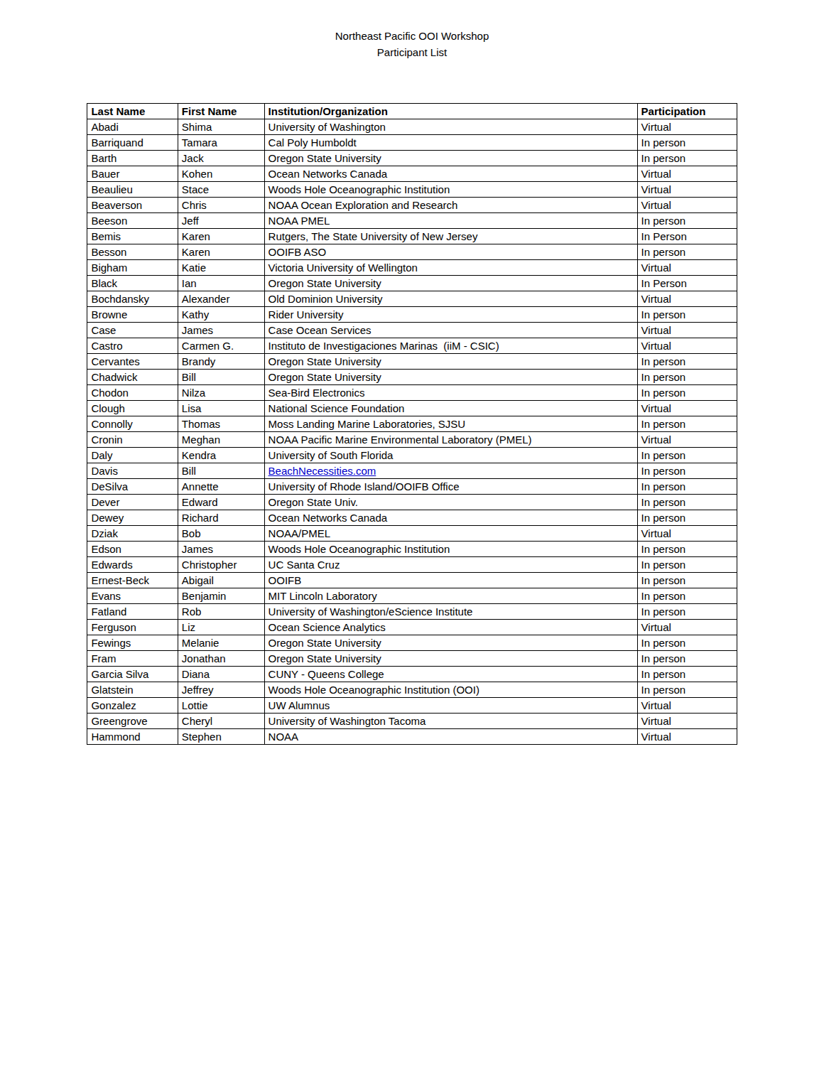Northeast Pacific OOI Workshop
Participant List
| Last Name | First Name | Institution/Organization | Participation |
| --- | --- | --- | --- |
| Abadi | Shima | University of Washington | Virtual |
| Barriquand | Tamara | Cal Poly Humboldt | In person |
| Barth | Jack | Oregon State University | In person |
| Bauer | Kohen | Ocean Networks Canada | Virtual |
| Beaulieu | Stace | Woods Hole Oceanographic Institution | Virtual |
| Beaverson | Chris | NOAA Ocean Exploration and Research | Virtual |
| Beeson | Jeff | NOAA PMEL | In person |
| Bemis | Karen | Rutgers, The State University of New Jersey | In Person |
| Besson | Karen | OOIFB ASO | In person |
| Bigham | Katie | Victoria University of Wellington | Virtual |
| Black | Ian | Oregon State University | In Person |
| Bochdansky | Alexander | Old Dominion University | Virtual |
| Browne | Kathy | Rider University | In person |
| Case | James | Case Ocean Services | Virtual |
| Castro | Carmen G. | Instituto de Investigaciones Marinas (iiM - CSIC) | Virtual |
| Cervantes | Brandy | Oregon State University | In person |
| Chadwick | Bill | Oregon State University | In person |
| Chodon | Nilza | Sea-Bird Electronics | In person |
| Clough | Lisa | National Science Foundation | Virtual |
| Connolly | Thomas | Moss Landing Marine Laboratories, SJSU | In person |
| Cronin | Meghan | NOAA Pacific Marine Environmental Laboratory (PMEL) | Virtual |
| Daly | Kendra | University of South Florida | In person |
| Davis | Bill | BeachNecessities.com | In person |
| DeSilva | Annette | University of Rhode Island/OOIFB Office | In person |
| Dever | Edward | Oregon State Univ. | In person |
| Dewey | Richard | Ocean Networks Canada | In person |
| Dziak | Bob | NOAA/PMEL | Virtual |
| Edson | James | Woods Hole Oceanographic Institution | In person |
| Edwards | Christopher | UC Santa Cruz | In person |
| Ernest-Beck | Abigail | OOIFB | In person |
| Evans | Benjamin | MIT Lincoln Laboratory | In person |
| Fatland | Rob | University of Washington/eScience Institute | In person |
| Ferguson | Liz | Ocean Science Analytics | Virtual |
| Fewings | Melanie | Oregon State University | In person |
| Fram | Jonathan | Oregon State University | In person |
| Garcia Silva | Diana | CUNY - Queens College | In person |
| Glatstein | Jeffrey | Woods Hole Oceanographic Institution (OOI) | In person |
| Gonzalez | Lottie | UW Alumnus | Virtual |
| Greengrove | Cheryl | University of Washington Tacoma | Virtual |
| Hammond | Stephen | NOAA | Virtual |